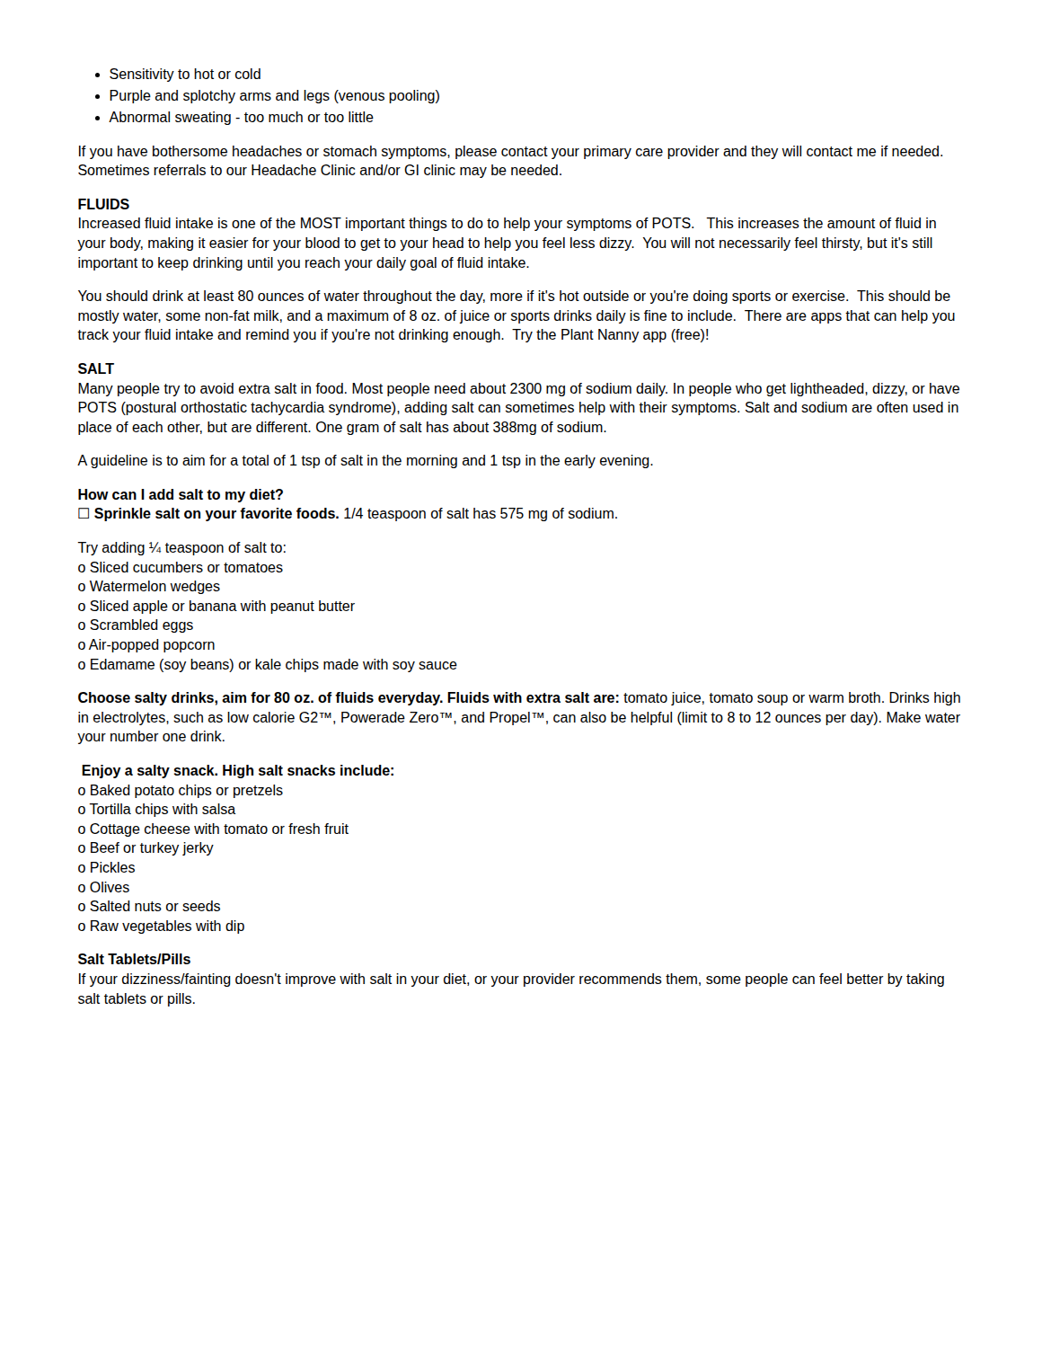Sensitivity to hot or cold
Purple and splotchy arms and legs (venous pooling)
Abnormal sweating - too much or too little
If you have bothersome headaches or stomach symptoms, please contact your primary care provider and they will contact me if needed. Sometimes referrals to our Headache Clinic and/or GI clinic may be needed.
FLUIDS
Increased fluid intake is one of the MOST important things to do to help your symptoms of POTS. This increases the amount of fluid in your body, making it easier for your blood to get to your head to help you feel less dizzy. You will not necessarily feel thirsty, but it's still important to keep drinking until you reach your daily goal of fluid intake.
You should drink at least 80 ounces of water throughout the day, more if it's hot outside or you're doing sports or exercise. This should be mostly water, some non-fat milk, and a maximum of 8 oz. of juice or sports drinks daily is fine to include. There are apps that can help you track your fluid intake and remind you if you're not drinking enough. Try the Plant Nanny app (free)!
SALT
Many people try to avoid extra salt in food. Most people need about 2300 mg of sodium daily. In people who get lightheaded, dizzy, or have POTS (postural orthostatic tachycardia syndrome), adding salt can sometimes help with their symptoms. Salt and sodium are often used in place of each other, but are different. One gram of salt has about 388mg of sodium.
A guideline is to aim for a total of 1 tsp of salt in the morning and 1 tsp in the early evening.
How can I add salt to my diet?
☐ Sprinkle salt on your favorite foods. 1/4 teaspoon of salt has 575 mg of sodium.
Try adding ¼ teaspoon of salt to:
o Sliced cucumbers or tomatoes
o Watermelon wedges
o Sliced apple or banana with peanut butter
o Scrambled eggs
o Air-popped popcorn
o Edamame (soy beans) or kale chips made with soy sauce
Choose salty drinks, aim for 80 oz. of fluids everyday. Fluids with extra salt are: tomato juice, tomato soup or warm broth. Drinks high in electrolytes, such as low calorie G2™, Powerade Zero™, and Propel™, can also be helpful (limit to 8 to 12 ounces per day). Make water your number one drink.
Enjoy a salty snack. High salt snacks include:
o Baked potato chips or pretzels
o Tortilla chips with salsa
o Cottage cheese with tomato or fresh fruit
o Beef or turkey jerky
o Pickles
o Olives
o Salted nuts or seeds
o Raw vegetables with dip
Salt Tablets/Pills
If your dizziness/fainting doesn't improve with salt in your diet, or your provider recommends them, some people can feel better by taking salt tablets or pills.